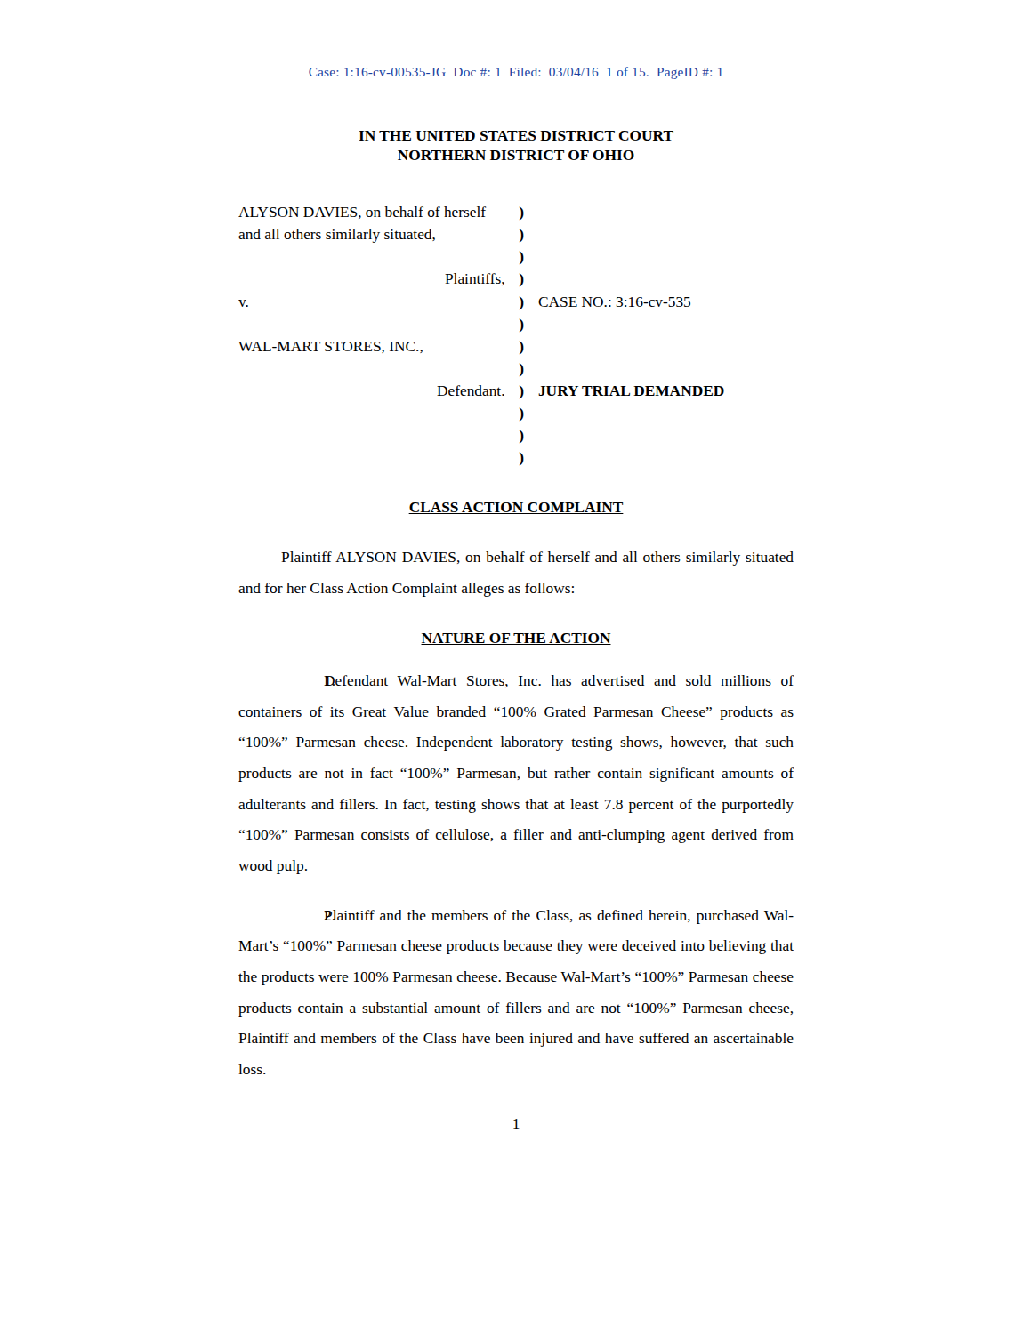Case: 1:16-cv-00535-JG Doc #: 1 Filed: 03/04/16 1 of 15. PageID #: 1
IN THE UNITED STATES DISTRICT COURT
NORTHERN DISTRICT OF OHIO
| ALYSON DAVIES, on behalf of herself | ) | |
| and all others similarly situated, | ) | |
| | ) | |
| Plaintiffs, | ) | |
| v. | ) | CASE NO.: 3:16-cv-535 |
| | ) | |
| WAL-MART STORES, INC., | ) | |
| | ) | |
| Defendant. | ) | JURY TRIAL DEMANDED |
| | ) | |
| | ) | |
| | ) | |
CLASS ACTION COMPLAINT
Plaintiff ALYSON DAVIES, on behalf of herself and all others similarly situated and for her Class Action Complaint alleges as follows:
NATURE OF THE ACTION
1. Defendant Wal-Mart Stores, Inc. has advertised and sold millions of containers of its Great Value branded “100% Grated Parmesan Cheese” products as “100%” Parmesan cheese. Independent laboratory testing shows, however, that such products are not in fact “100%” Parmesan, but rather contain significant amounts of adulterants and fillers. In fact, testing shows that at least 7.8 percent of the purportedly “100%” Parmesan consists of cellulose, a filler and anti-clumping agent derived from wood pulp.
2. Plaintiff and the members of the Class, as defined herein, purchased Wal-Mart’s “100%” Parmesan cheese products because they were deceived into believing that the products were 100% Parmesan cheese. Because Wal-Mart’s “100%” Parmesan cheese products contain a substantial amount of fillers and are not “100%” Parmesan cheese, Plaintiff and members of the Class have been injured and have suffered an ascertainable loss.
1